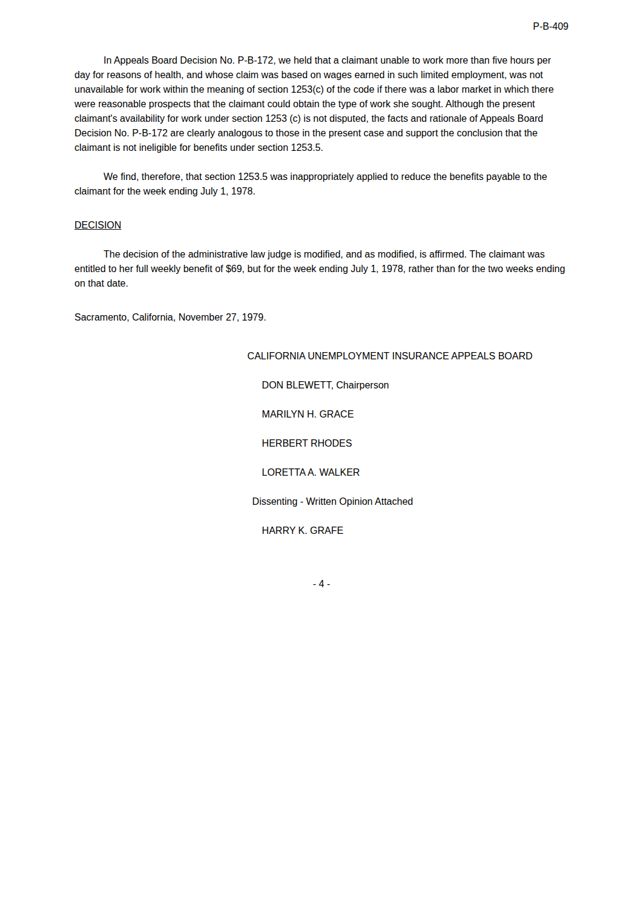P-B-409
In Appeals Board Decision No. P-B-172, we held that a claimant unable to work more than five hours per day for reasons of health, and whose claim was based on wages earned in such limited employment, was not unavailable for work within the meaning of section 1253(c) of the code if there was a labor market in which there were reasonable prospects that the claimant could obtain the type of work she sought. Although the present claimant's availability for work under section 1253 (c) is not disputed, the facts and rationale of Appeals Board Decision No. P-B-172 are clearly analogous to those in the present case and support the conclusion that the claimant is not ineligible for benefits under section 1253.5.
We find, therefore, that section 1253.5 was inappropriately applied to reduce the benefits payable to the claimant for the week ending July 1, 1978.
DECISION
The decision of the administrative law judge is modified, and as modified, is affirmed. The claimant was entitled to her full weekly benefit of $69, but for the week ending July 1, 1978, rather than for the two weeks ending on that date.
Sacramento, California, November 27, 1979.
CALIFORNIA UNEMPLOYMENT INSURANCE APPEALS BOARD
DON BLEWETT, Chairperson
MARILYN H. GRACE
HERBERT RHODES
LORETTA A. WALKER
Dissenting - Written Opinion Attached
HARRY K. GRAFE
- 4 -